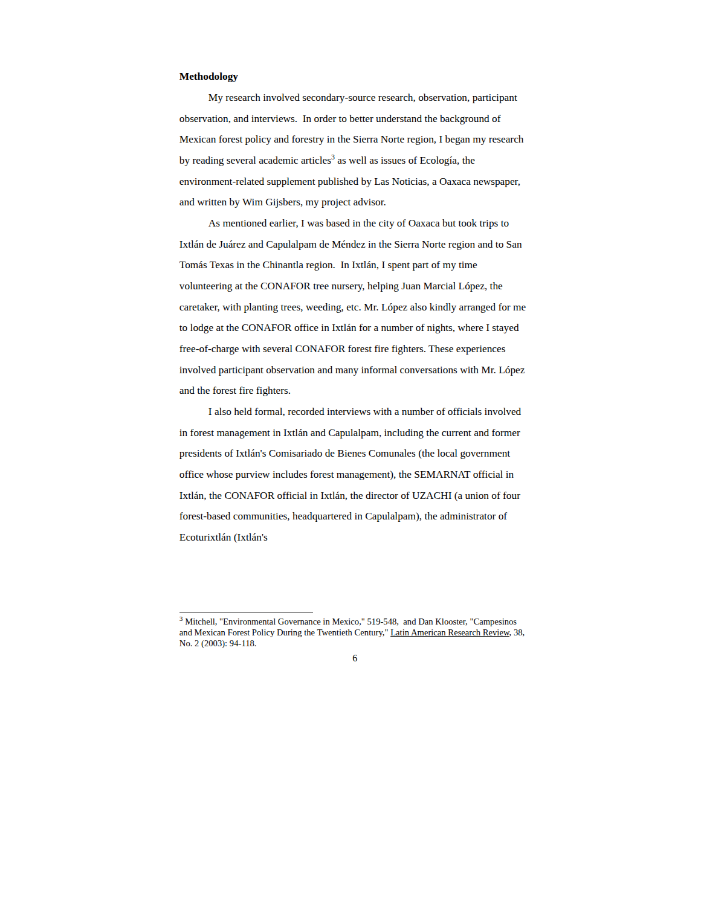Methodology
My research involved secondary-source research, observation, participant observation, and interviews. In order to better understand the background of Mexican forest policy and forestry in the Sierra Norte region, I began my research by reading several academic articles3 as well as issues of Ecología, the environment-related supplement published by Las Noticias, a Oaxaca newspaper, and written by Wim Gijsbers, my project advisor.
As mentioned earlier, I was based in the city of Oaxaca but took trips to Ixtlán de Juárez and Capulalpam de Méndez in the Sierra Norte region and to San Tomás Texas in the Chinantla region. In Ixtlán, I spent part of my time volunteering at the CONAFOR tree nursery, helping Juan Marcial López, the caretaker, with planting trees, weeding, etc. Mr. López also kindly arranged for me to lodge at the CONAFOR office in Ixtlán for a number of nights, where I stayed free-of-charge with several CONAFOR forest fire fighters. These experiences involved participant observation and many informal conversations with Mr. López and the forest fire fighters.
I also held formal, recorded interviews with a number of officials involved in forest management in Ixtlán and Capulalpam, including the current and former presidents of Ixtlán's Comisariado de Bienes Comunales (the local government office whose purview includes forest management), the SEMARNAT official in Ixtlán, the CONAFOR official in Ixtlán, the director of UZACHI (a union of four forest-based communities, headquartered in Capulalpam), the administrator of Ecoturixtlán (Ixtlán's
3 Mitchell, "Environmental Governance in Mexico," 519-548, and Dan Klooster, "Campesinos and Mexican Forest Policy During the Twentieth Century," Latin American Research Review, 38, No. 2 (2003): 94-118.
6